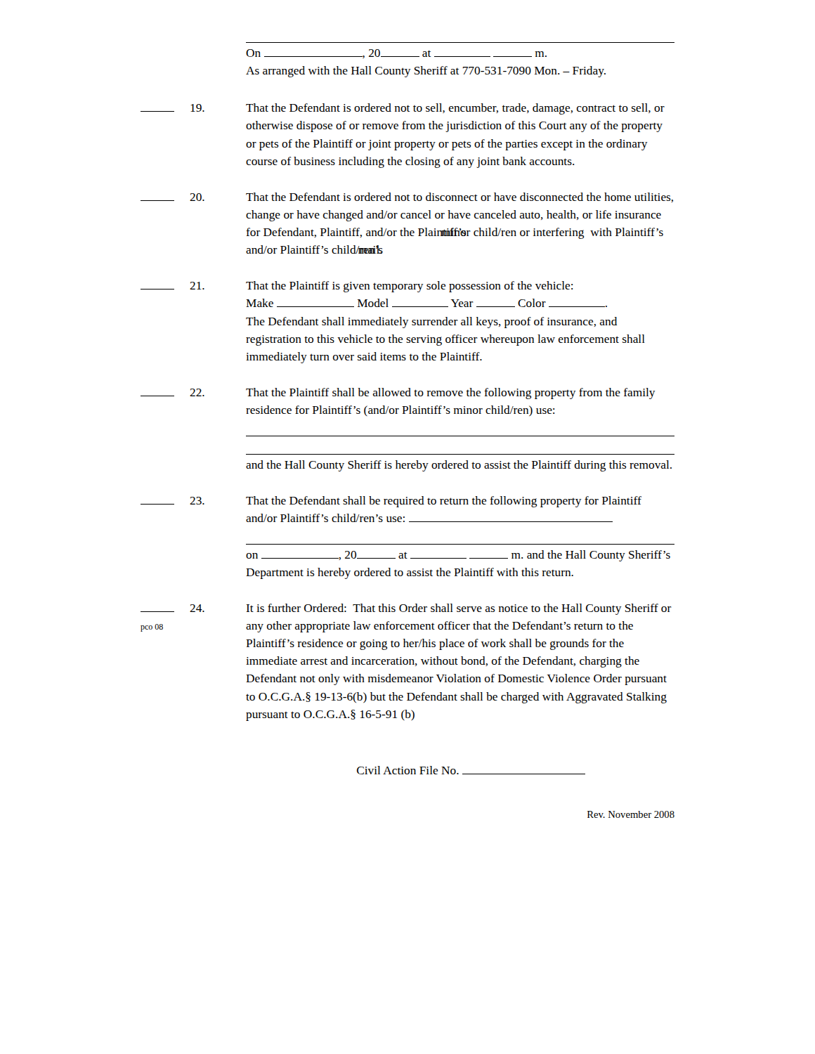On , 20 at m.
As arranged with the Hall County Sheriff at 770-531-7090 Mon. – Friday.
19.
That the Defendant is ordered not to sell, encumber, trade, damage, contract to sell, or otherwise dispose of or remove from the jurisdiction of this Court any of the property or pets of the Plaintiff or joint property or pets of the parties except in the ordinary course of business including the closing of any joint bank accounts.
20.
That the Defendant is ordered not to disconnect or have disconnected the home utilities, change or have changed and/or cancel or have canceled auto, health, or life insurance for Defendant, Plaintiff, and/or the Plaintiff’s minor child/ren or interfering with Plaintiff’s and/or Plaintiff’s child/ren’s mail.
21.
That the Plaintiff is given temporary sole possession of the vehicle:
Make Model Year Color .
The Defendant shall immediately surrender all keys, proof of insurance, and registration to this vehicle to the serving officer whereupon law enforcement shall immediately turn over said items to the Plaintiff.
22.
That the Plaintiff shall be allowed to remove the following property from the family residence for Plaintiff’s (and/or Plaintiff’s minor child/ren) use:
and the Hall County Sheriff is hereby ordered to assist the Plaintiff during this removal.
23.
That the Defendant shall be required to return the following property for Plaintiff and/or Plaintiff’s child/ren’s use:
on , 20 at m. and the Hall County Sheriff’s Department is hereby ordered to assist the Plaintiff with this return.
24.
pco 08
It is further Ordered: That this Order shall serve as notice to the Hall County Sheriff or any other appropriate law enforcement officer that the Defendant’s return to the Plaintiff’s residence or going to her/his place of work shall be grounds for the immediate arrest and incarceration, without bond, of the Defendant, charging the Defendant not only with misdemeanor Violation of Domestic Violence Order pursuant to O.C.G.A.§ 19-13-6(b) but the Defendant shall be charged with Aggravated Stalking pursuant to O.C.G.A.§ 16-5-91 (b)
Civil Action File No.
Rev. November 2008